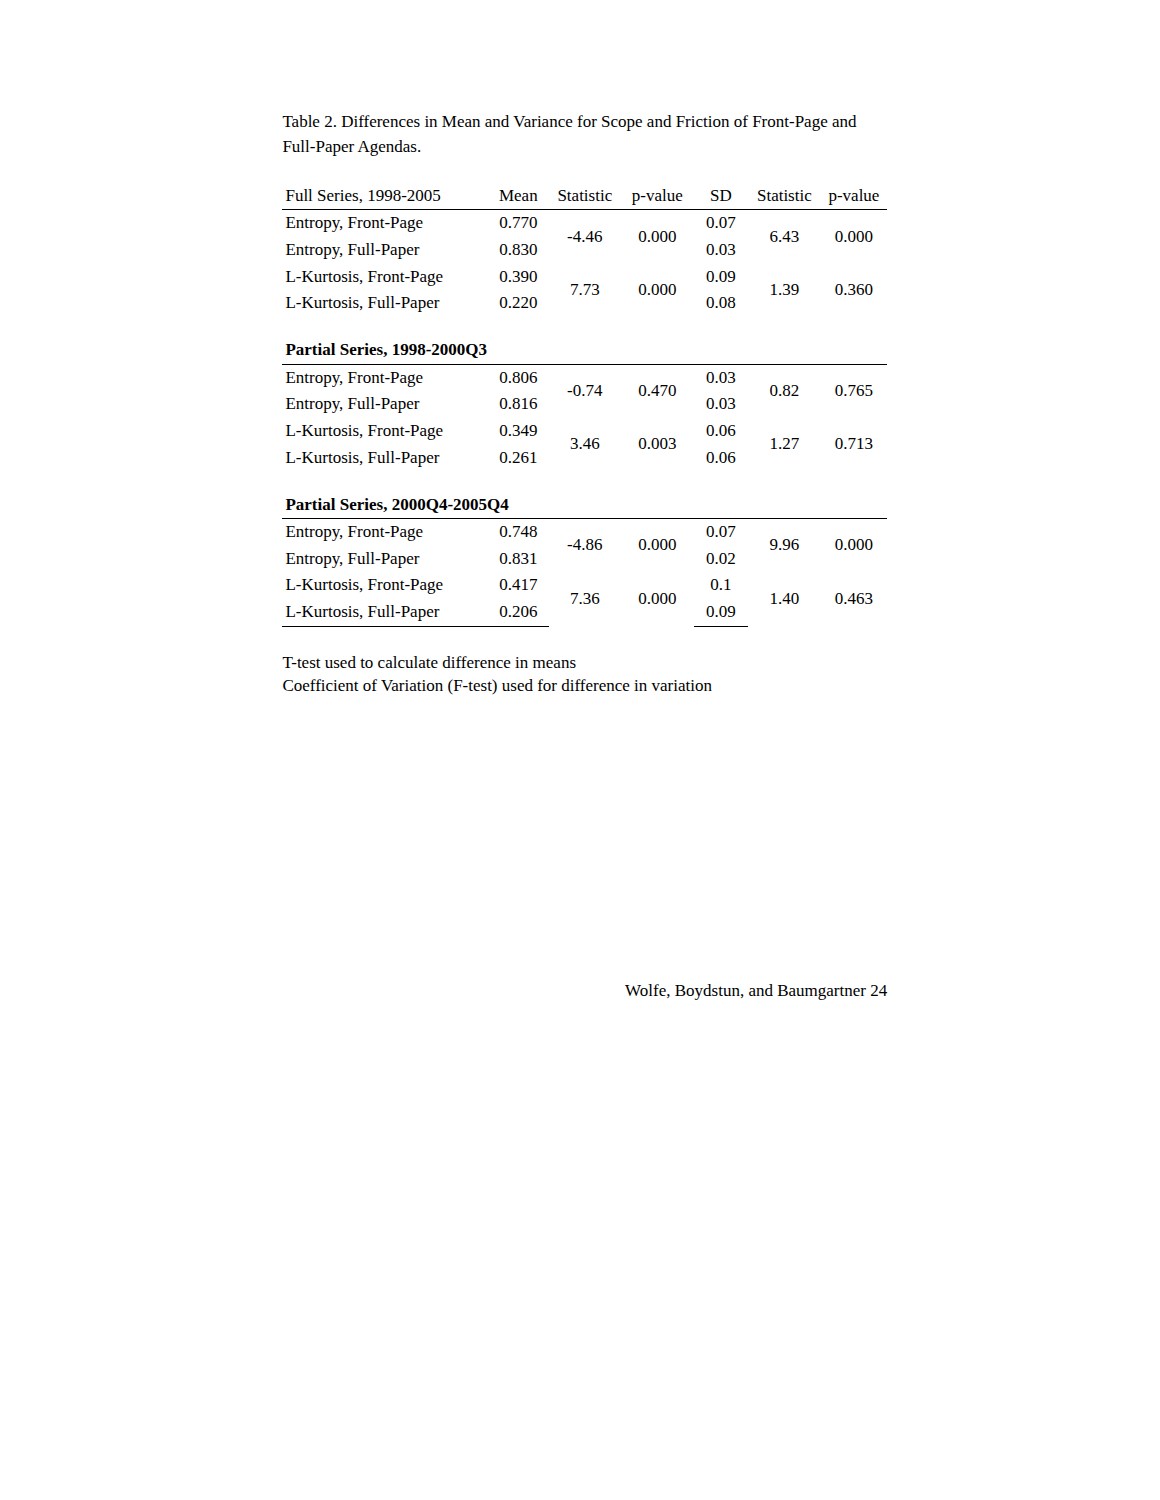Table 2. Differences in Mean and Variance for Scope and Friction of Front-Page and Full-Paper Agendas.
| Full Series, 1998-2005 | Mean | Statistic | p-value | SD | Statistic | p-value |
| --- | --- | --- | --- | --- | --- | --- |
| Entropy, Front-Page | 0.770 | -4.46 | 0.000 | 0.07 | 6.43 | 0.000 |
| Entropy, Full-Paper | 0.830 | 0.03 |
| L-Kurtosis, Front-Page | 0.390 | 7.73 | 0.000 | 0.09 | 1.39 | 0.360 |
| L-Kurtosis, Full-Paper | 0.220 | 0.08 |
| Partial Series, 1998-2000Q3 |
| Entropy, Front-Page | 0.806 | -0.74 | 0.470 | 0.03 | 0.82 | 0.765 |
| Entropy, Full-Paper | 0.816 | 0.03 |
| L-Kurtosis, Front-Page | 0.349 | 3.46 | 0.003 | 0.06 | 1.27 | 0.713 |
| L-Kurtosis, Full-Paper | 0.261 | 0.06 |
| Partial Series, 2000Q4-2005Q4 |
| Entropy, Front-Page | 0.748 | -4.86 | 0.000 | 0.07 | 9.96 | 0.000 |
| Entropy, Full-Paper | 0.831 | 0.02 |
| L-Kurtosis, Front-Page | 0.417 | 7.36 | 0.000 | 0.1 | 1.40 | 0.463 |
| L-Kurtosis, Full-Paper | 0.206 | 0.09 |
T-test used to calculate difference in means
Coefficient of Variation (F-test) used for difference in variation
Wolfe, Boydstun, and Baumgartner 24